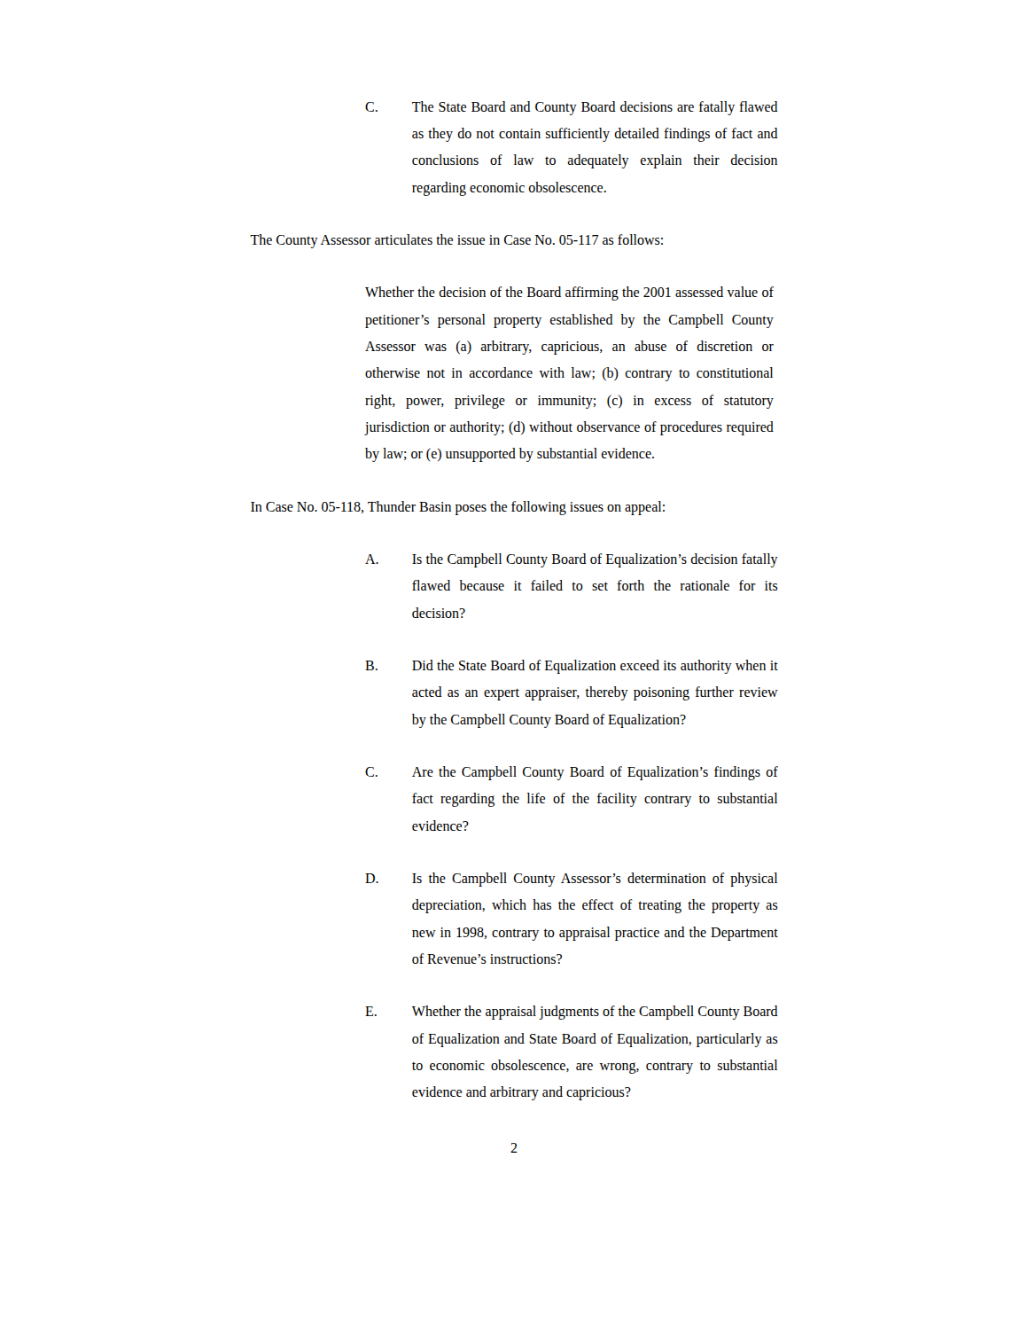C.
The State Board and County Board decisions are fatally flawed as they do not contain sufficiently detailed findings of fact and conclusions of law to adequately explain their decision regarding economic obsolescence.
The County Assessor articulates the issue in Case No. 05-117 as follows:
Whether the decision of the Board affirming the 2001 assessed value of petitioner’s personal property established by the Campbell County Assessor was (a) arbitrary, capricious, an abuse of discretion or otherwise not in accordance with law; (b) contrary to constitutional right, power, privilege or immunity; (c) in excess of statutory jurisdiction or authority; (d) without observance of procedures required by law; or (e) unsupported by substantial evidence.
In Case No. 05-118, Thunder Basin poses the following issues on appeal:
A.
Is the Campbell County Board of Equalization’s decision fatally flawed because it failed to set forth the rationale for its decision?
B.
Did the State Board of Equalization exceed its authority when it acted as an expert appraiser, thereby poisoning further review by the Campbell County Board of Equalization?
C.
Are the Campbell County Board of Equalization’s findings of fact regarding the life of the facility contrary to substantial evidence?
D.
Is the Campbell County Assessor’s determination of physical depreciation, which has the effect of treating the property as new in 1998, contrary to appraisal practice and the Department of Revenue’s instructions?
E.
Whether the appraisal judgments of the Campbell County Board of Equalization and State Board of Equalization, particularly as to economic obsolescence, are wrong, contrary to substantial evidence and arbitrary and capricious?
2